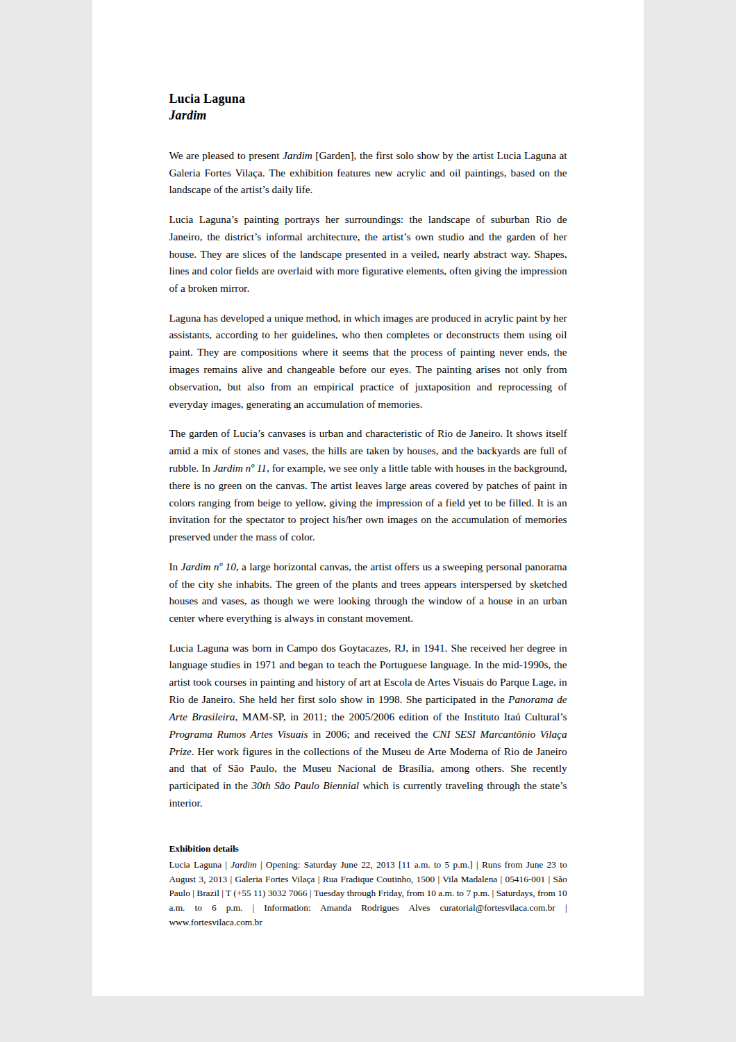Lucia LagunaJardim
We are pleased to present Jardim [Garden], the first solo show by the artist Lucia Laguna at Galeria Fortes Vilaça. The exhibition features new acrylic and oil paintings, based on the landscape of the artist’s daily life.
Lucia Laguna’s painting portrays her surroundings: the landscape of suburban Rio de Janeiro, the district’s informal architecture, the artist’s own studio and the garden of her house. They are slices of the landscape presented in a veiled, nearly abstract way. Shapes, lines and color fields are overlaid with more figurative elements, often giving the impression of a broken mirror.
Laguna has developed a unique method, in which images are produced in acrylic paint by her assistants, according to her guidelines, who then completes or deconstructs them using oil paint. They are compositions where it seems that the process of painting never ends, the images remains alive and changeable before our eyes. The painting arises not only from observation, but also from an empirical practice of juxtaposition and reprocessing of everyday images, generating an accumulation of memories.
The garden of Lucia’s canvases is urban and characteristic of Rio de Janeiro. It shows itself amid a mix of stones and vases, the hills are taken by houses, and the backyards are full of rubble. In Jardim nº 11, for example, we see only a little table with houses in the background, there is no green on the canvas. The artist leaves large areas covered by patches of paint in colors ranging from beige to yellow, giving the impression of a field yet to be filled. It is an invitation for the spectator to project his/her own images on the accumulation of memories preserved under the mass of color.
In Jardim nº 10, a large horizontal canvas, the artist offers us a sweeping personal panorama of the city she inhabits. The green of the plants and trees appears interspersed by sketched houses and vases, as though we were looking through the window of a house in an urban center where everything is always in constant movement.
Lucia Laguna was born in Campo dos Goytacazes, RJ, in 1941. She received her degree in language studies in 1971 and began to teach the Portuguese language. In the mid-1990s, the artist took courses in painting and history of art at Escola de Artes Visuais do Parque Lage, in Rio de Janeiro. She held her first solo show in 1998. She participated in the Panorama de Arte Brasileira, MAM-SP, in 2011; the 2005/2006 edition of the Instituto Itaú Cultural’s Programa Rumos Artes Visuais in 2006; and received the CNI SESI Marcantônio Vilaça Prize. Her work figures in the collections of the Museu de Arte Moderna of Rio de Janeiro and that of São Paulo, the Museu Nacional de Brasília, among others. She recently participated in the 30th São Paulo Biennial which is currently traveling through the state’s interior.
Exhibition details
Lucia Laguna | Jardim | Opening: Saturday June 22, 2013 [11 a.m. to 5 p.m.] | Runs from June 23 to August 3, 2013 | Galeria Fortes Vilaça | Rua Fradique Coutinho, 1500 | Vila Madalena | 05416-001 | São Paulo | Brazil | T (+55 11) 3032 7066 | Tuesday through Friday, from 10 a.m. to 7 p.m. | Saturdays, from 10 a.m. to 6 p.m. | Information: Amanda Rodrigues Alves curatorial@fortesvilaca.com.br | www.fortesvilaca.com.br